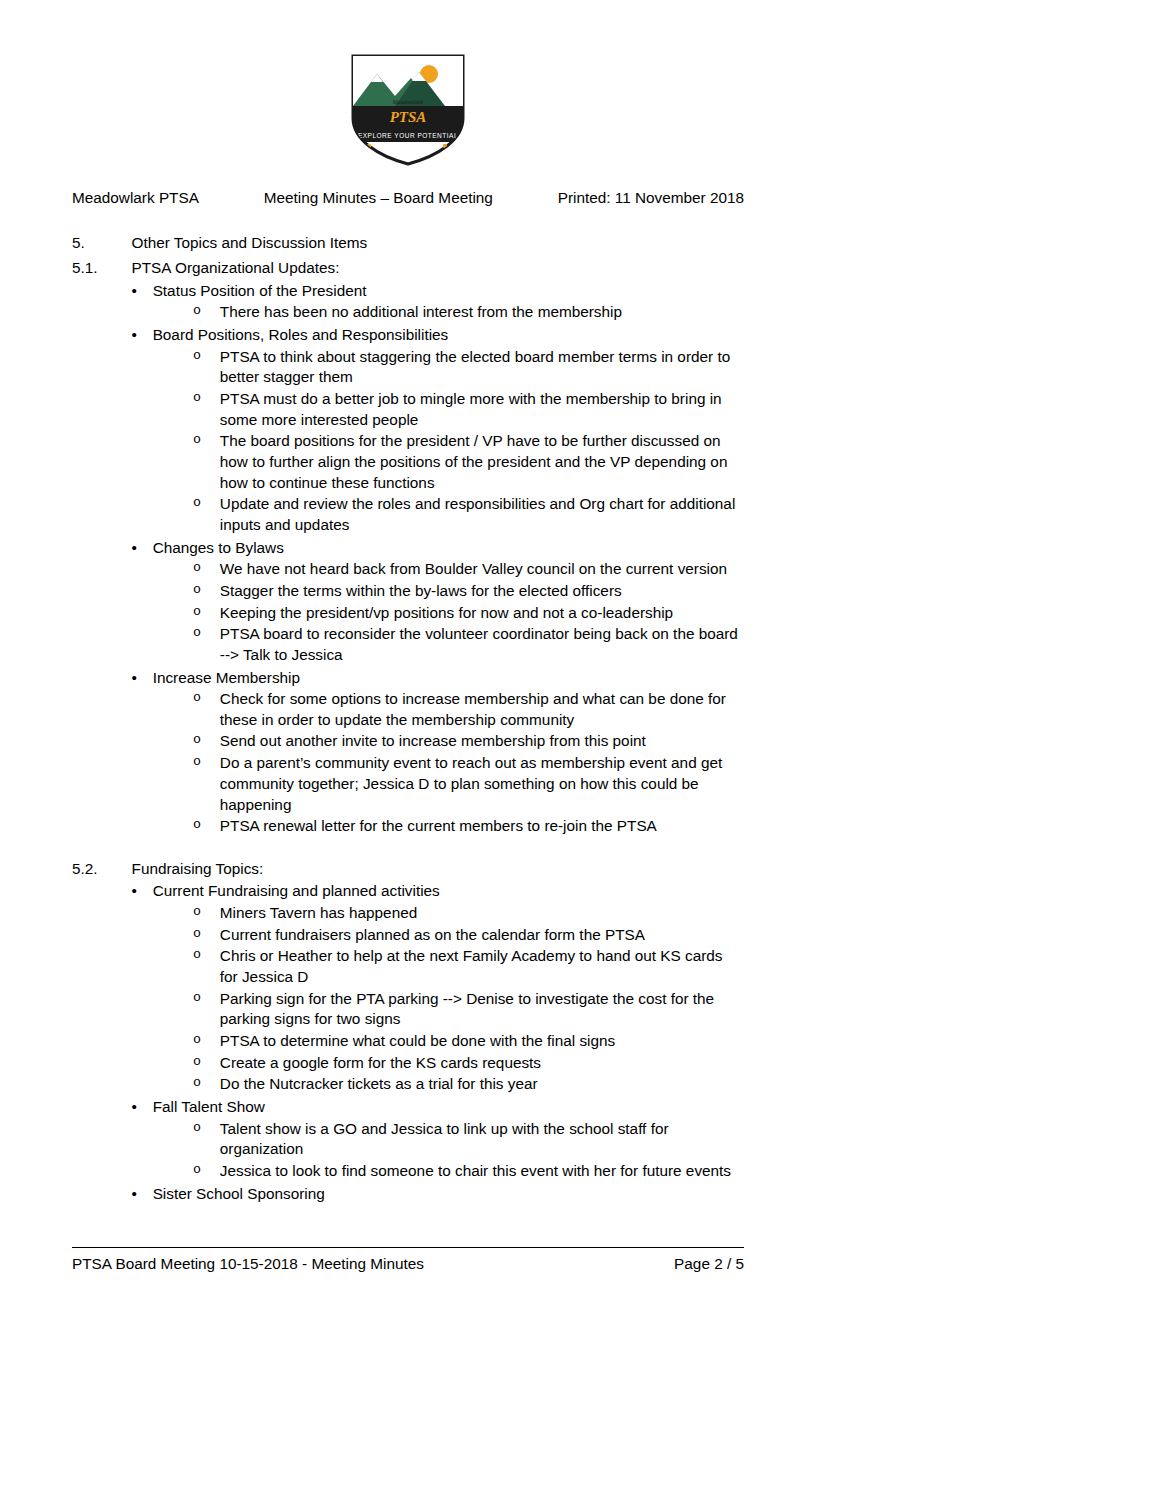PTSA EXPLORE YOUR POTENTIAL Meadowlark
Meadowlark PTSA
Meeting Minutes – Board Meeting
Printed: 11 November 2018
5. Other Topics and Discussion Items
5.1. PTSA Organizational Updates:
Status Position of the President
There has been no additional interest from the membership
Board Positions, Roles and Responsibilities
PTSA to think about staggering the elected board member terms in order to better stagger them
PTSA must do a better job to mingle more with the membership to bring in some more interested people
The board positions for the president / VP have to be further discussed on how to further align the positions of the president and the VP depending on how to continue these functions
Update and review the roles and responsibilities and Org chart for additional inputs and updates
Changes to Bylaws
We have not heard back from Boulder Valley council on the current version
Stagger the terms within the by-laws for the elected officers
Keeping the president/vp positions for now and not a co-leadership
PTSA board to reconsider the volunteer coordinator being back on the board --> Talk to Jessica
Increase Membership
Check for some options to increase membership and what can be done for these in order to update the membership community
Send out another invite to increase membership from this point
Do a parent’s community event to reach out as membership event and get community together; Jessica D to plan something on how this could be happening
PTSA renewal letter for the current members to re-join the PTSA
5.2. Fundraising Topics:
Current Fundraising and planned activities
Miners Tavern has happened
Current fundraisers planned as on the calendar form the PTSA
Chris or Heather to help at the next Family Academy to hand out KS cards for Jessica D
Parking sign for the PTA parking --> Denise to investigate the cost for the parking signs for two signs
PTSA to determine what could be done with the final signs
Create a google form for the KS cards requests
Do the Nutcracker tickets as a trial for this year
Fall Talent Show
Talent show is a GO and Jessica to link up with the school staff for organization
Jessica to look to find someone to chair this event with her for future events
Sister School Sponsoring
PTSA Board Meeting 10-15-2018 - Meeting Minutes
Page 2 / 5